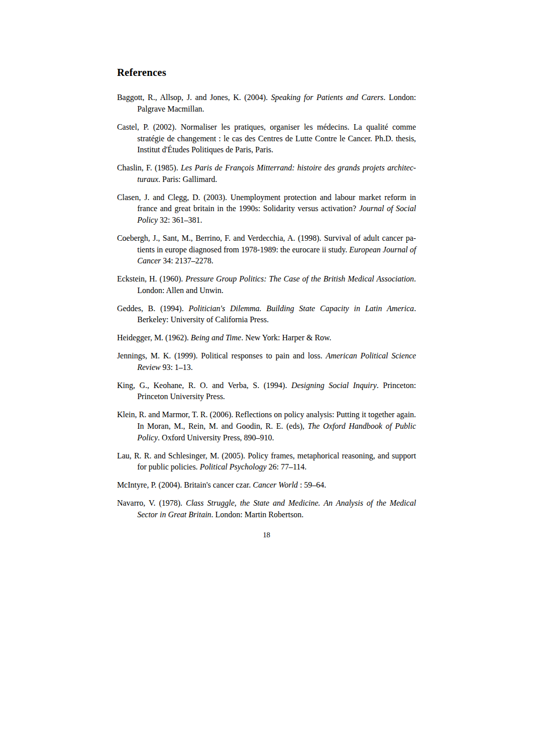References
Baggott, R., Allsop, J. and Jones, K. (2004). Speaking for Patients and Carers. London: Palgrave Macmillan.
Castel, P. (2002). Normaliser les pratiques, organiser les médecins. La qualité comme stratégie de changement : le cas des Centres de Lutte Contre le Cancer. Ph.D. thesis, Institut d'Études Politiques de Paris, Paris.
Chaslin, F. (1985). Les Paris de François Mitterrand: histoire des grands projets architecturaux. Paris: Gallimard.
Clasen, J. and Clegg, D. (2003). Unemployment protection and labour market reform in france and great britain in the 1990s: Solidarity versus activation? Journal of Social Policy 32: 361–381.
Coebergh, J., Sant, M., Berrino, F. and Verdecchia, A. (1998). Survival of adult cancer patients in europe diagnosed from 1978-1989: the eurocare ii study. European Journal of Cancer 34: 2137–2278.
Eckstein, H. (1960). Pressure Group Politics: The Case of the British Medical Association. London: Allen and Unwin.
Geddes, B. (1994). Politician's Dilemma. Building State Capacity in Latin America. Berkeley: University of California Press.
Heidegger, M. (1962). Being and Time. New York: Harper & Row.
Jennings, M. K. (1999). Political responses to pain and loss. American Political Science Review 93: 1–13.
King, G., Keohane, R. O. and Verba, S. (1994). Designing Social Inquiry. Princeton: Princeton University Press.
Klein, R. and Marmor, T. R. (2006). Reflections on policy analysis: Putting it together again. In Moran, M., Rein, M. and Goodin, R. E. (eds), The Oxford Handbook of Public Policy. Oxford University Press, 890–910.
Lau, R. R. and Schlesinger, M. (2005). Policy frames, metaphorical reasoning, and support for public policies. Political Psychology 26: 77–114.
McIntyre, P. (2004). Britain's cancer czar. Cancer World : 59–64.
Navarro, V. (1978). Class Struggle, the State and Medicine. An Analysis of the Medical Sector in Great Britain. London: Martin Robertson.
18